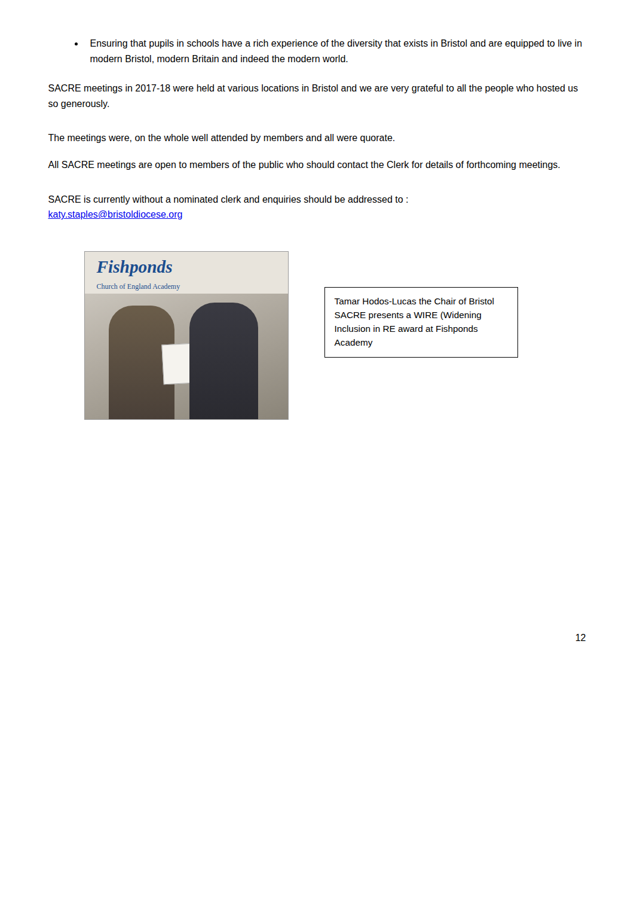Ensuring that pupils in schools have a rich experience of the diversity that exists in Bristol and are equipped to live in modern Bristol, modern Britain and indeed the modern world.
SACRE meetings in 2017-18 were held at various locations in Bristol and we are very grateful to all the people who hosted us so generously.
The meetings were, on the whole well attended by members and all were quorate.
All SACRE meetings are open to members of the public who should contact the Clerk for details of forthcoming meetings.
SACRE is currently without a nominated clerk and enquiries should be addressed to :
katy.staples@bristoldiocese.org
Fishponds Church of England Academy
Tamar Hodos-Lucas the Chair of Bristol SACRE presents a WIRE (Widening Inclusion in RE award at Fishponds Academy
12